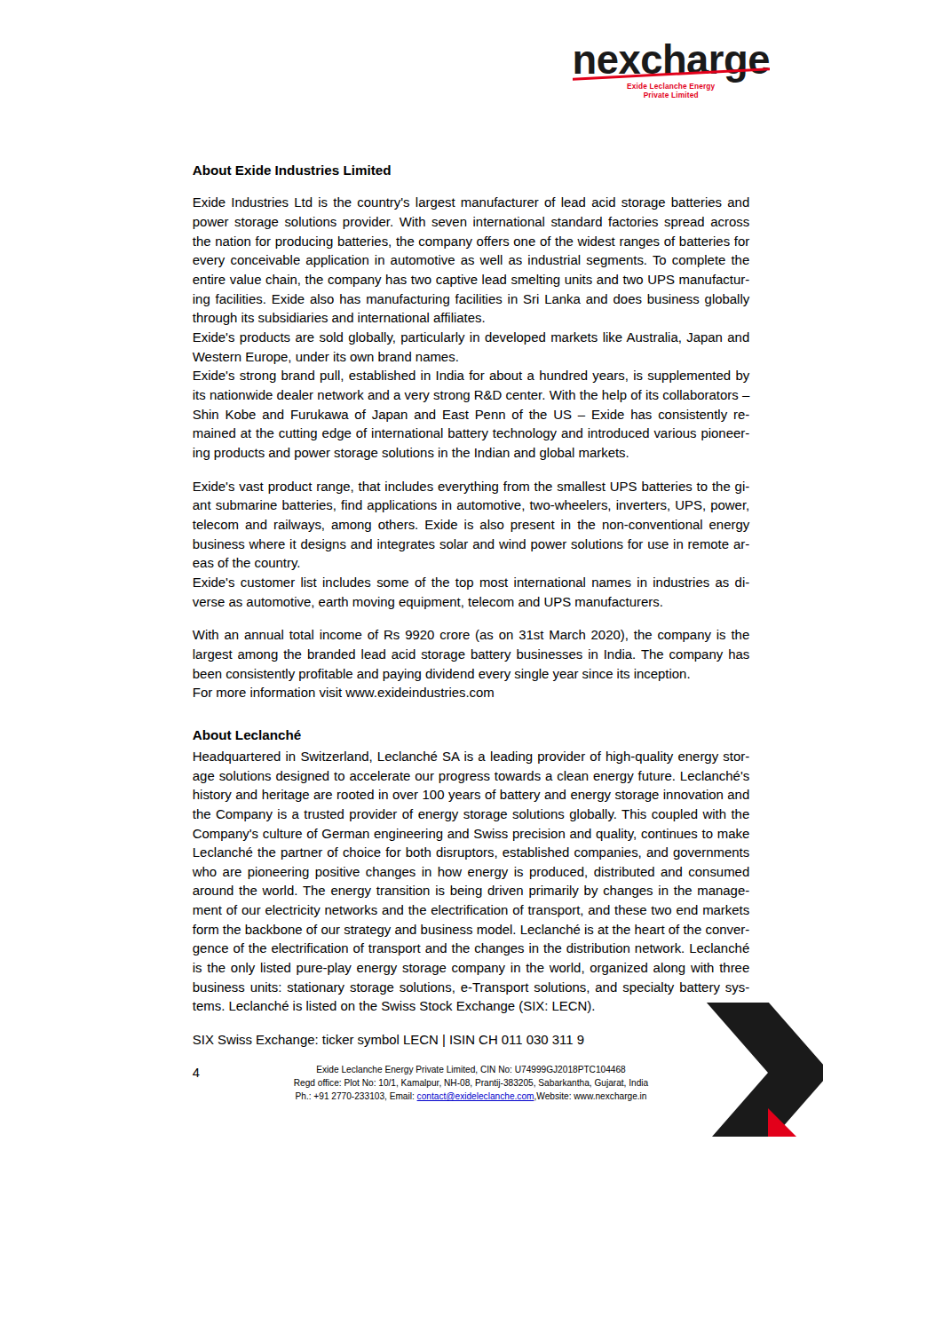nex charge
Exide Leclanche Energy
Private Limited
About Exide Industries Limited
Exide Industries Ltd is the country's largest manufacturer of lead acid storage batteries and power storage solutions provider. With seven international standard factories spread across the nation for producing batteries, the company offers one of the widest ranges of batteries for every conceivable application in automotive as well as industrial segments. To complete the entire value chain, the company has two captive lead smelting units and two UPS manufacturing facilities. Exide also has manufacturing facilities in Sri Lanka and does business globally through its subsidiaries and international affiliates.
Exide's products are sold globally, particularly in developed markets like Australia, Japan and Western Europe, under its own brand names.
Exide's strong brand pull, established in India for about a hundred years, is supplemented by its nationwide dealer network and a very strong R&D center. With the help of its collaborators – Shin Kobe and Furukawa of Japan and East Penn of the US – Exide has consistently remained at the cutting edge of international battery technology and introduced various pioneering products and power storage solutions in the Indian and global markets.
Exide's vast product range, that includes everything from the smallest UPS batteries to the giant submarine batteries, find applications in automotive, two-wheelers, inverters, UPS, power, telecom and railways, among others. Exide is also present in the non-conventional energy business where it designs and integrates solar and wind power solutions for use in remote areas of the country.
Exide's customer list includes some of the top most international names in industries as diverse as automotive, earth moving equipment, telecom and UPS manufacturers.
With an annual total income of Rs 9920 crore (as on 31st March 2020), the company is the largest among the branded lead acid storage battery businesses in India. The company has been consistently profitable and paying dividend every single year since its inception.
For more information visit www.exideindustries.com
About Leclanché
Headquartered in Switzerland, Leclanché SA is a leading provider of high-quality energy storage solutions designed to accelerate our progress towards a clean energy future. Leclanché's history and heritage are rooted in over 100 years of battery and energy storage innovation and the Company is a trusted provider of energy storage solutions globally. This coupled with the Company's culture of German engineering and Swiss precision and quality, continues to make Leclanché the partner of choice for both disruptors, established companies, and governments who are pioneering positive changes in how energy is produced, distributed and consumed around the world. The energy transition is being driven primarily by changes in the management of our electricity networks and the electrification of transport, and these two end markets form the backbone of our strategy and business model. Leclanché is at the heart of the convergence of the electrification of transport and the changes in the distribution network. Leclanché is the only listed pure-play energy storage company in the world, organized along with three business units: stationary storage solutions, e-Transport solutions, and specialty battery systems. Leclanché is listed on the Swiss Stock Exchange (SIX: LECN).
SIX Swiss Exchange: ticker symbol LECN | ISIN CH 011 030 311 9
4
Exide Leclanche Energy Private Limited, CIN No: U74999GJ2018PTC104468
Regd office: Plot No: 10/1, Kamalpur, NH-08, Prantij-383205, Sabarkantha, Gujarat, India
Ph.: +91 2770-233103, Email: contact@exideleclanche.com,Website: www.nexcharge.in